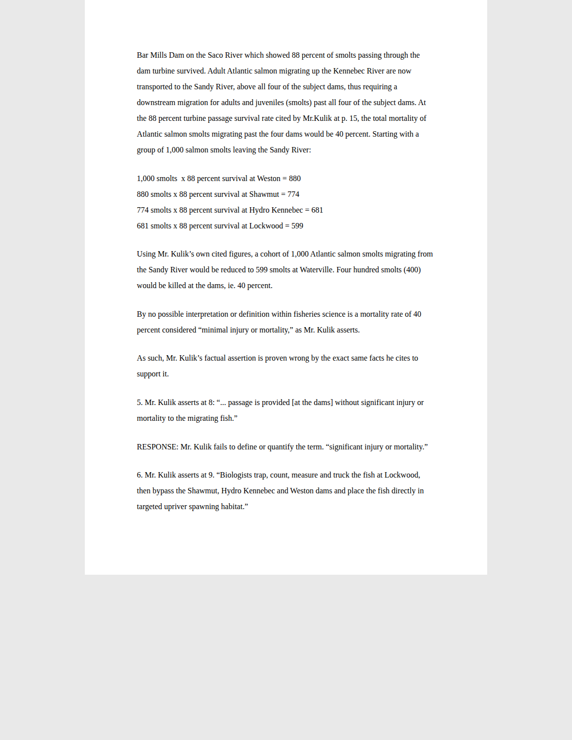Bar Mills Dam on the Saco River which showed 88 percent of smolts passing through the dam turbine survived. Adult Atlantic salmon migrating up the Kennebec River are now transported to the Sandy River, above all four of the subject dams, thus requiring a downstream migration for adults and juveniles (smolts) past all four of the subject dams. At the 88 percent turbine passage survival rate cited by Mr.Kulik at p. 15, the total mortality of Atlantic salmon smolts migrating past the four dams would be 40 percent. Starting with a group of 1,000 salmon smolts leaving the Sandy River:
1,000 smolts x 88 percent survival at Weston = 880
880 smolts x 88 percent survival at Shawmut = 774
774 smolts x 88 percent survival at Hydro Kennebec = 681
681 smolts x 88 percent survival at Lockwood = 599
Using Mr. Kulik’s own cited figures, a cohort of 1,000 Atlantic salmon smolts migrating from the Sandy River would be reduced to 599 smolts at Waterville. Four hundred smolts (400) would be killed at the dams, ie. 40 percent.
By no possible interpretation or definition within fisheries science is a mortality rate of 40 percent considered “minimal injury or mortality,” as Mr. Kulik asserts.
As such, Mr. Kulik’s factual assertion is proven wrong by the exact same facts he cites to support it.
5. Mr. Kulik asserts at 8: “... passage is provided [at the dams] without significant injury or mortality to the migrating fish.”
RESPONSE: Mr. Kulik fails to define or quantify the term. “significant injury or mortality.”
6. Mr. Kulik asserts at 9. “Biologists trap, count, measure and truck the fish at Lockwood, then bypass the Shawmut, Hydro Kennebec and Weston dams and place the fish directly in targeted upriver spawning habitat.”